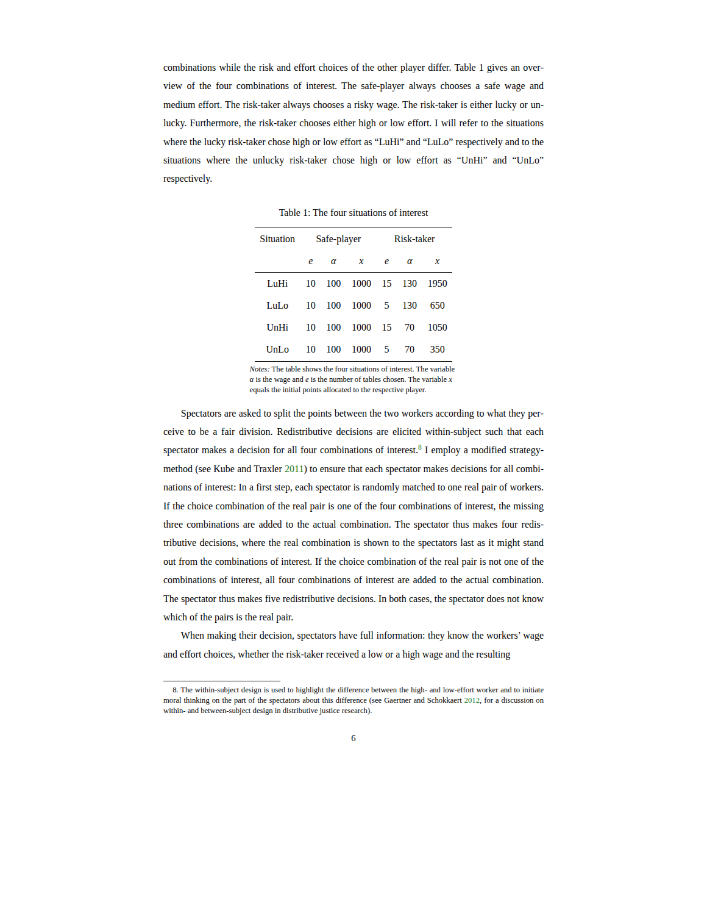combinations while the risk and effort choices of the other player differ. Table 1 gives an overview of the four combinations of interest. The safe-player always chooses a safe wage and medium effort. The risk-taker always chooses a risky wage. The risk-taker is either lucky or unlucky. Furthermore, the risk-taker chooses either high or low effort. I will refer to the situations where the lucky risk-taker chose high or low effort as “LuHi” and “LuLo” respectively and to the situations where the unlucky risk-taker chose high or low effort as “UnHi” and “UnLo” respectively.
Table 1: The four situations of interest
| Situation | Safe-player | Risk-taker |
| --- | --- | --- |
| | e | α | x | e | α | x |
| LuHi | 10 | 100 | 1000 | 15 | 130 | 1950 |
| LuLo | 10 | 100 | 1000 | 5 | 130 | 650 |
| UnHi | 10 | 100 | 1000 | 15 | 70 | 1050 |
| UnLo | 10 | 100 | 1000 | 5 | 70 | 350 |
Notes: The table shows the four situations of interest. The variable α is the wage and e is the number of tables chosen. The variable x equals the initial points allocated to the respective player.
Spectators are asked to split the points between the two workers according to what they perceive to be a fair division. Redistributive decisions are elicited within-subject such that each spectator makes a decision for all four combinations of interest.8 I employ a modified strategy-method (see Kube and Traxler 2011) to ensure that each spectator makes decisions for all combinations of interest: In a first step, each spectator is randomly matched to one real pair of workers. If the choice combination of the real pair is one of the four combinations of interest, the missing three combinations are added to the actual combination. The spectator thus makes four redistributive decisions, where the real combination is shown to the spectators last as it might stand out from the combinations of interest. If the choice combination of the real pair is not one of the combinations of interest, all four combinations of interest are added to the actual combination. The spectator thus makes five redistributive decisions. In both cases, the spectator does not know which of the pairs is the real pair.
When making their decision, spectators have full information: they know the workers’ wage and effort choices, whether the risk-taker received a low or a high wage and the resulting
8. The within-subject design is used to highlight the difference between the high- and low-effort worker and to initiate moral thinking on the part of the spectators about this difference (see Gaertner and Schokkaert 2012, for a discussion on within- and between-subject design in distributive justice research).
6